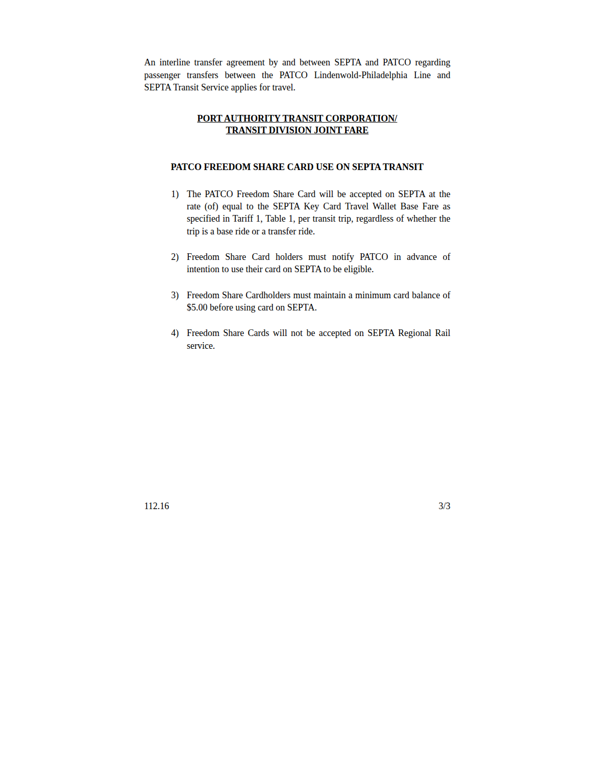An interline transfer agreement by and between SEPTA and PATCO regarding passenger transfers between the PATCO Lindenwold-Philadelphia Line and SEPTA Transit Service applies for travel.
PORT AUTHORITY TRANSIT CORPORATION/
TRANSIT DIVISION JOINT FARE
PATCO FREEDOM SHARE CARD USE ON SEPTA TRANSIT
The PATCO Freedom Share Card will be accepted on SEPTA at the rate (of) equal to the SEPTA Key Card Travel Wallet Base Fare as specified in Tariff 1, Table 1, per transit trip, regardless of whether the trip is a base ride or a transfer ride.
Freedom Share Card holders must notify PATCO in advance of intention to use their card on SEPTA to be eligible.
Freedom Share Cardholders must maintain a minimum card balance of $5.00 before using card on SEPTA.
Freedom Share Cards will not be accepted on SEPTA Regional Rail service.
112.16 3/3